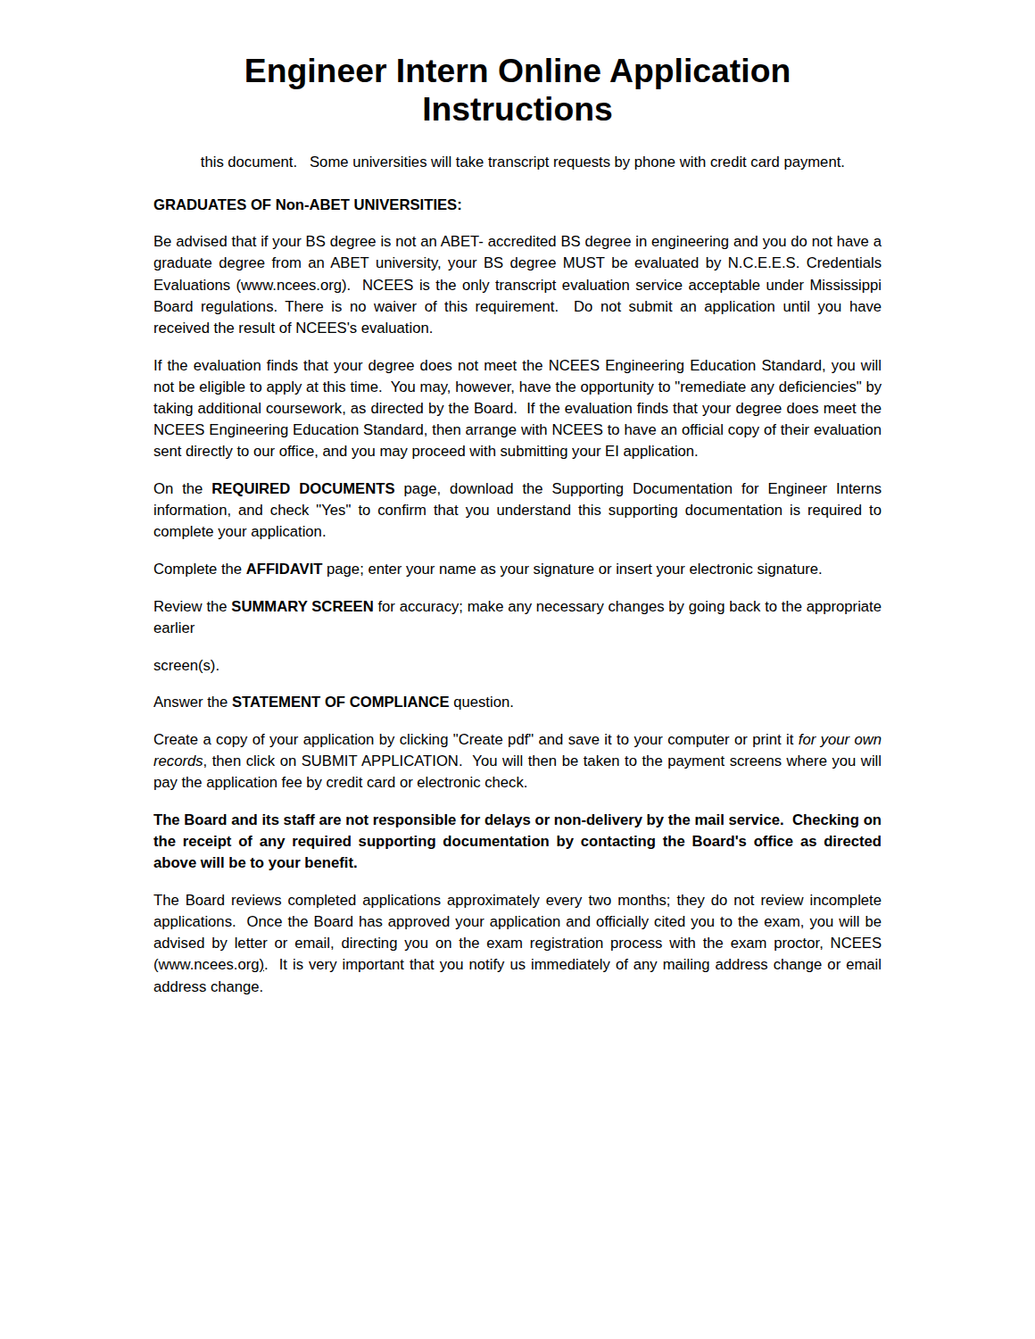Engineer Intern Online Application Instructions
this document. Some universities will take transcript requests by phone with credit card payment.
GRADUATES OF Non-ABET UNIVERSITIES:
Be advised that if your BS degree is not an ABET- accredited BS degree in engineering and you do not have a graduate degree from an ABET university, your BS degree MUST be evaluated by N.C.E.E.S. Credentials Evaluations (www.ncees.org). NCEES is the only transcript evaluation service acceptable under Mississippi Board regulations. There is no waiver of this requirement. Do not submit an application until you have received the result of NCEES's evaluation.
If the evaluation finds that your degree does not meet the NCEES Engineering Education Standard, you will not be eligible to apply at this time. You may, however, have the opportunity to "remediate any deficiencies" by taking additional coursework, as directed by the Board. If the evaluation finds that your degree does meet the NCEES Engineering Education Standard, then arrange with NCEES to have an official copy of their evaluation sent directly to our office, and you may proceed with submitting your EI application.
On the REQUIRED DOCUMENTS page, download the Supporting Documentation for Engineer Interns information, and check "Yes" to confirm that you understand this supporting documentation is required to complete your application.
Complete the AFFIDAVIT page; enter your name as your signature or insert your electronic signature.
Review the SUMMARY SCREEN for accuracy; make any necessary changes by going back to the appropriate earlier
screen(s).
Answer the STATEMENT OF COMPLIANCE question.
Create a copy of your application by clicking "Create pdf" and save it to your computer or print it for your own records, then click on SUBMIT APPLICATION. You will then be taken to the payment screens where you will pay the application fee by credit card or electronic check.
The Board and its staff are not responsible for delays or non-delivery by the mail service. Checking on the receipt of any required supporting documentation by contacting the Board's office as directed above will be to your benefit.
The Board reviews completed applications approximately every two months; they do not review incomplete applications. Once the Board has approved your application and officially cited you to the exam, you will be advised by letter or email, directing you on the exam registration process with the exam proctor, NCEES (www.ncees.org). It is very important that you notify us immediately of any mailing address change or email address change.